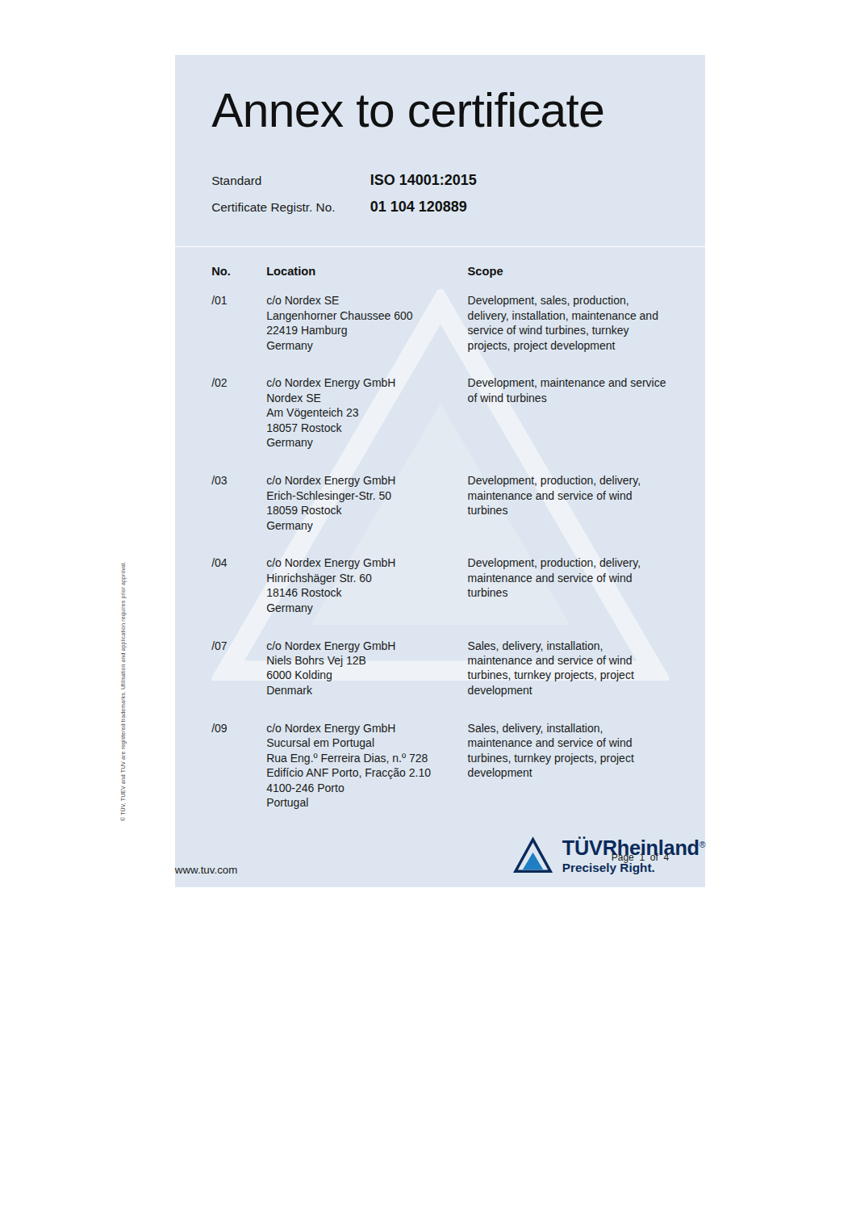© TÜV, TUEV and TUV are registered trademarks. Utilisation and application requires prior approval.
Annex to certificate
Standard
ISO 14001:2015
Certificate Registr. No.
01 104 120889
| No. | Location | Scope |
| --- | --- | --- |
| /01 | c/o Nordex SE Langenhorner Chaussee 600 22419 Hamburg Germany | Development, sales, production, delivery, installation, maintenance and service of wind turbines, turnkey projects, project development |
| /02 | c/o Nordex Energy GmbH Nordex SE Am Vögenteich 23 18057 Rostock Germany | Development, maintenance and service of wind turbines |
| /03 | c/o Nordex Energy GmbH Erich-Schlesinger-Str. 50 18059 Rostock Germany | Development, production, delivery, maintenance and service of wind turbines |
| /04 | c/o Nordex Energy GmbH Hinrichshäger Str. 60 18146 Rostock Germany | Development, production, delivery, maintenance and service of wind turbines |
| /07 | c/o Nordex Energy GmbH Niels Bohrs Vej 12B 6000 Kolding Denmark | Sales, delivery, installation, maintenance and service of wind turbines, turnkey projects, project development |
| /09 | c/o Nordex Energy GmbH Sucursal em Portugal Rua Eng.º Ferreira Dias, n.º 728 Edifício ANF Porto, Fracção 2.10 4100-246 Porto Portugal | Sales, delivery, installation, maintenance and service of wind turbines, turnkey projects, project development |
Page 1 of 4
www.tuv.com
TÜVRheinland®
Precisely Right.